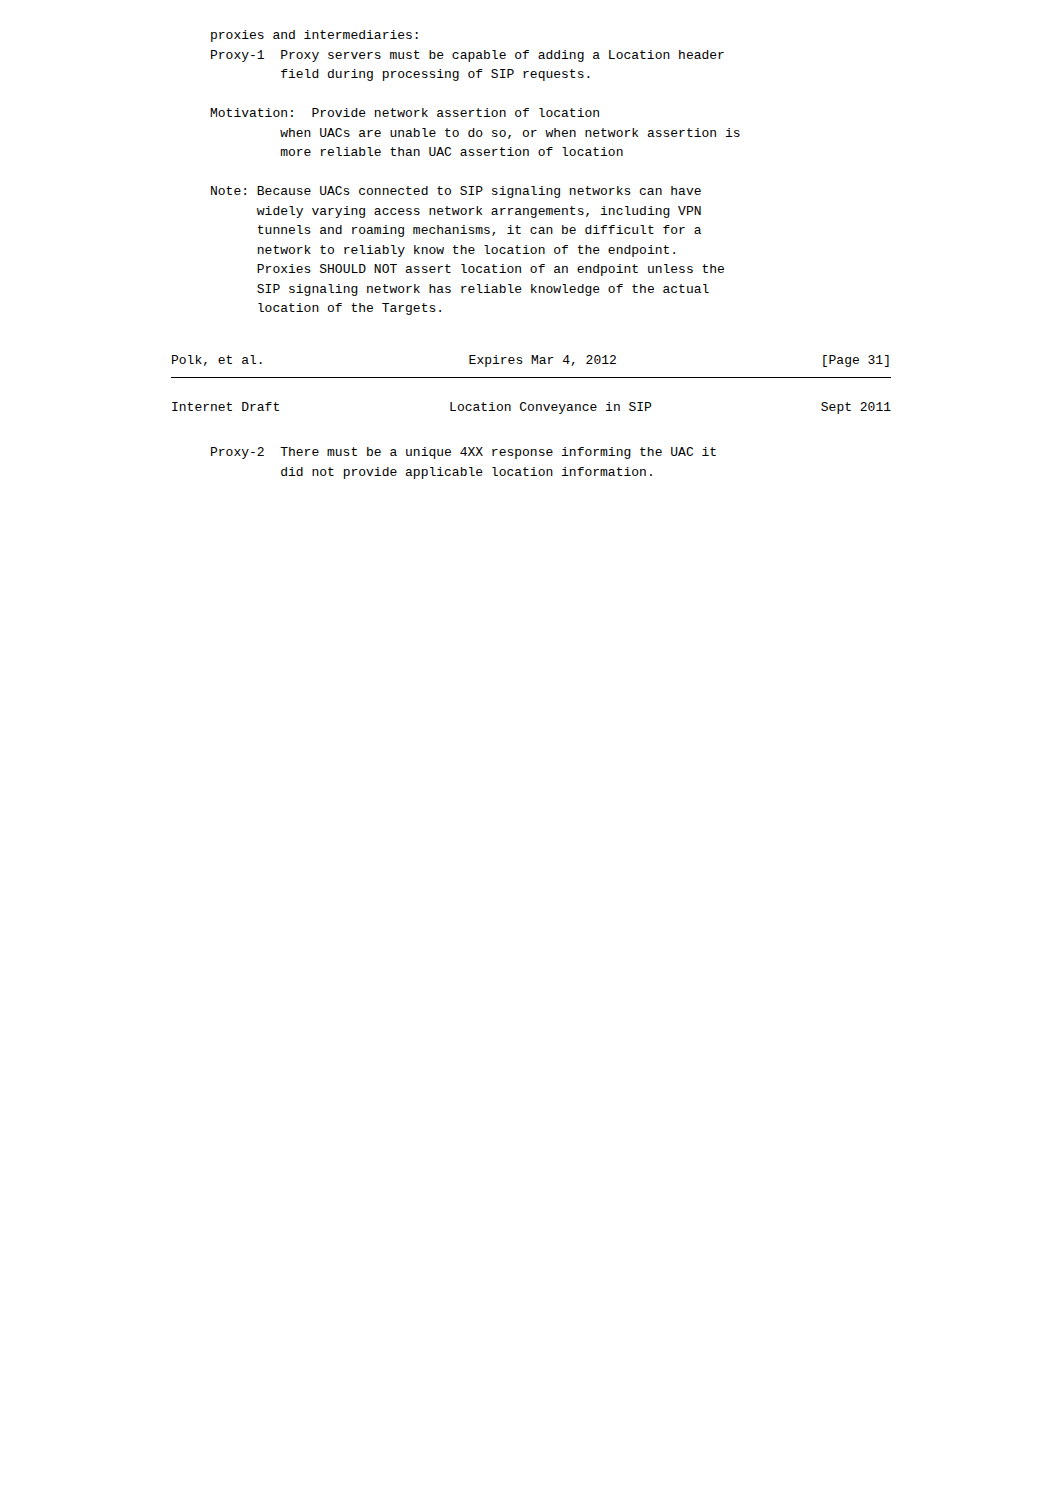proxies and intermediaries:
Proxy-1  Proxy servers must be capable of adding a Location header
         field during processing of SIP requests.

Motivation:  Provide network assertion of location
         when UACs are unable to do so, or when network assertion is
         more reliable than UAC assertion of location

Note: Because UACs connected to SIP signaling networks can have
      widely varying access network arrangements, including VPN
      tunnels and roaming mechanisms, it can be difficult for a
      network to reliably know the location of the endpoint.
      Proxies SHOULD NOT assert location of an endpoint unless the
      SIP signaling network has reliable knowledge of the actual
      location of the Targets.
Polk, et al. Expires Mar 4, 2012 [Page 31]
Internet Draft Location Conveyance in SIP Sept 2011
Proxy-2  There must be a unique 4XX response informing the UAC it
         did not provide applicable location information.